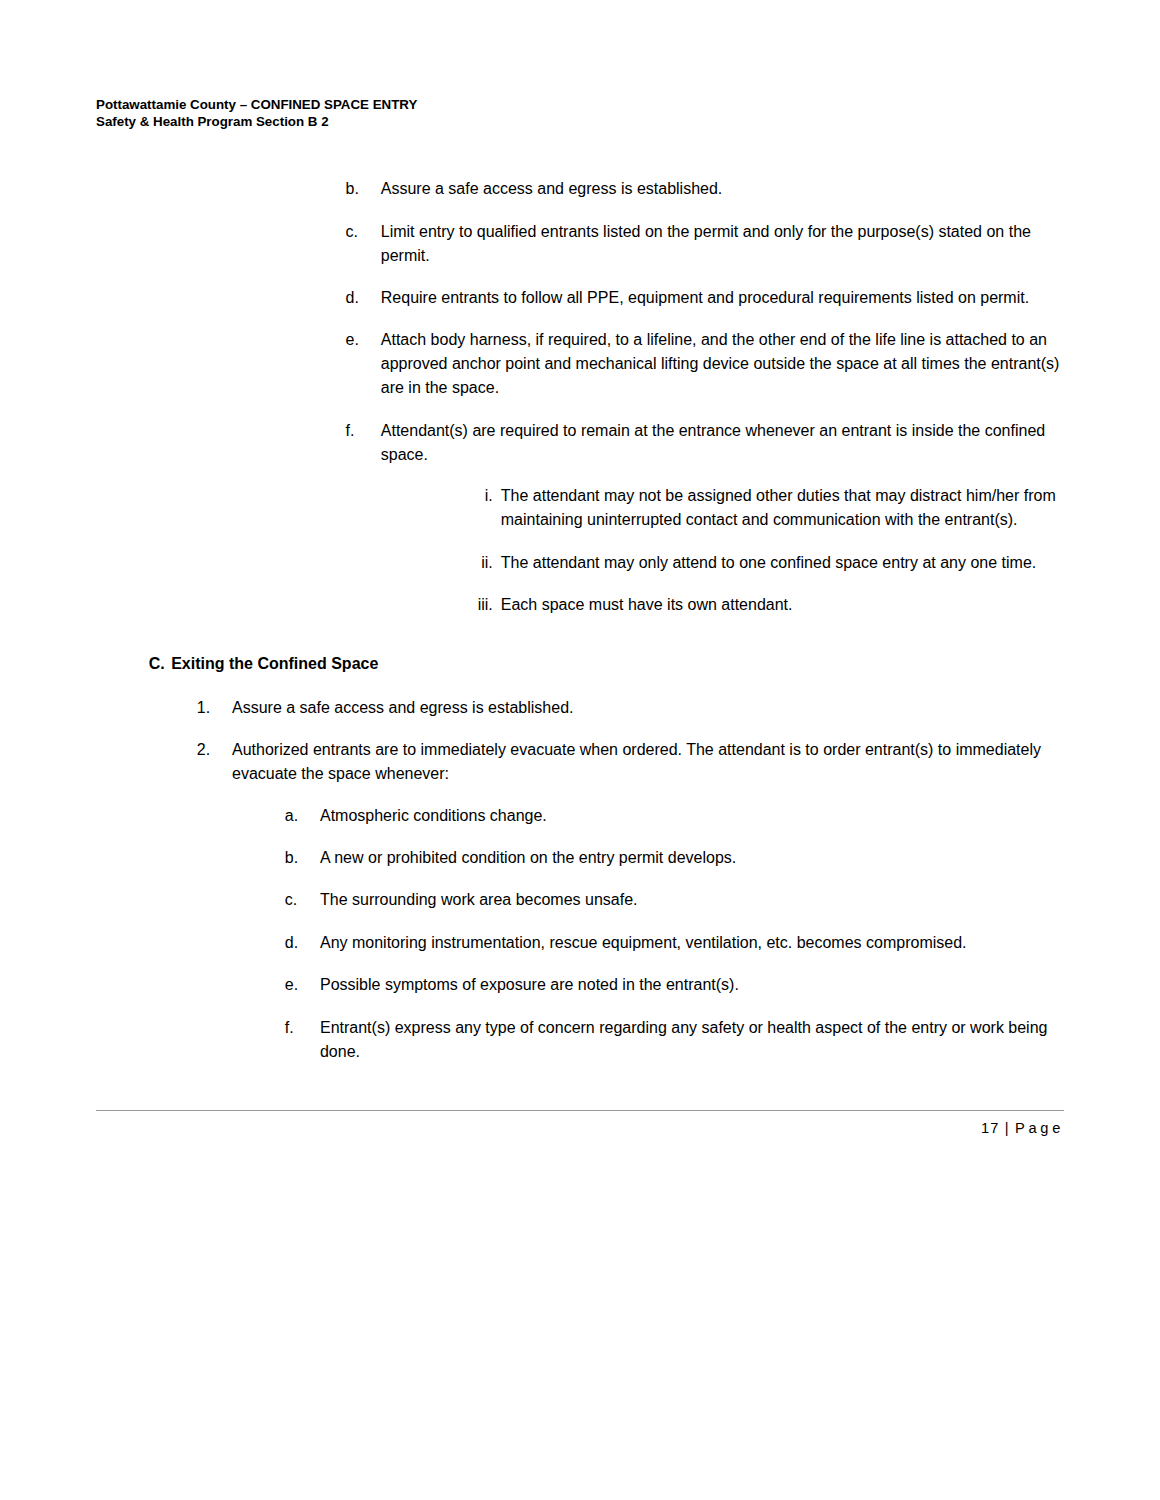Pottawattamie County – CONFINED SPACE ENTRY
Safety & Health Program Section B 2
b. Assure a safe access and egress is established.
c. Limit entry to qualified entrants listed on the permit and only for the purpose(s) stated on the permit.
d. Require entrants to follow all PPE, equipment and procedural requirements listed on permit.
e. Attach body harness, if required, to a lifeline, and the other end of the life line is attached to an approved anchor point and mechanical lifting device outside the space at all times the entrant(s) are in the space.
f. Attendant(s) are required to remain at the entrance whenever an entrant is inside the confined space.
i. The attendant may not be assigned other duties that may distract him/her from maintaining uninterrupted contact and communication with the entrant(s).
ii. The attendant may only attend to one confined space entry at any one time.
iii. Each space must have its own attendant.
C. Exiting the Confined Space
1. Assure a safe access and egress is established.
2. Authorized entrants are to immediately evacuate when ordered. The attendant is to order entrant(s) to immediately evacuate the space whenever:
a. Atmospheric conditions change.
b. A new or prohibited condition on the entry permit develops.
c. The surrounding work area becomes unsafe.
d. Any monitoring instrumentation, rescue equipment, ventilation, etc. becomes compromised.
e. Possible symptoms of exposure are noted in the entrant(s).
f. Entrant(s) express any type of concern regarding any safety or health aspect of the entry or work being done.
17 | Page